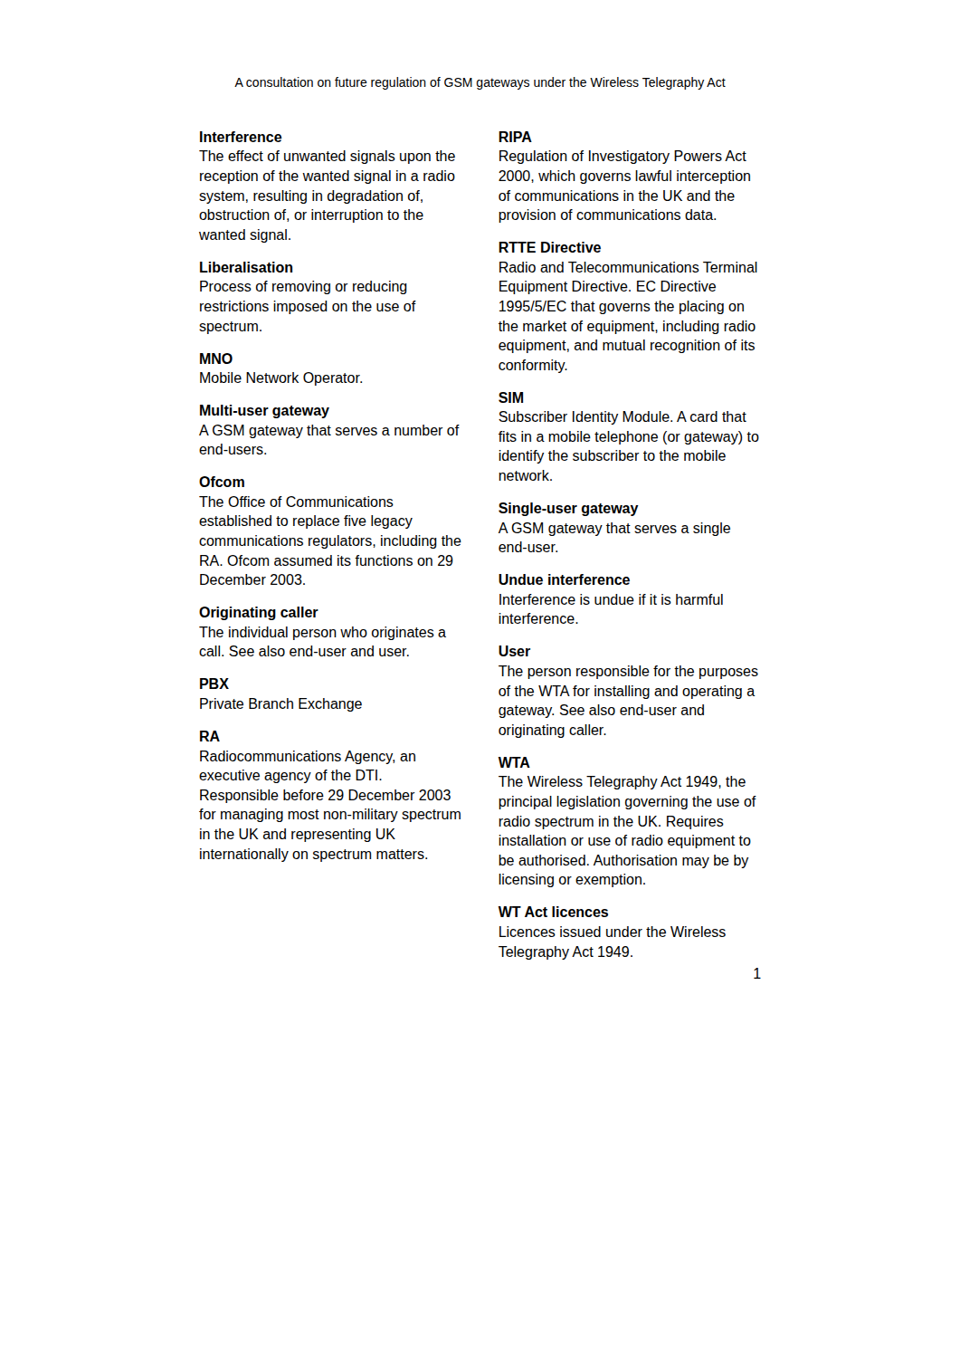A consultation on future regulation of GSM gateways under the Wireless Telegraphy Act
Interference The effect of unwanted signals upon the reception of the wanted signal in a radio system, resulting in degradation of, obstruction of, or interruption to the wanted signal.
Liberalisation Process of removing or reducing restrictions imposed on the use of spectrum.
MNO Mobile Network Operator.
Multi-user gateway A GSM gateway that serves a number of end-users.
Ofcom The Office of Communications established to replace five legacy communications regulators, including the RA. Ofcom assumed its functions on 29 December 2003.
Originating caller The individual person who originates a call. See also end-user and user.
PBX Private Branch Exchange
RA Radiocommunications Agency, an executive agency of the DTI. Responsible before 29 December 2003 for managing most non-military spectrum in the UK and representing UK internationally on spectrum matters.
RIPA Regulation of Investigatory Powers Act 2000, which governs lawful interception of communications in the UK and the provision of communications data.
RTTE Directive Radio and Telecommunications Terminal Equipment Directive. EC Directive 1995/5/EC that governs the placing on the market of equipment, including radio equipment, and mutual recognition of its conformity.
SIM Subscriber Identity Module. A card that fits in a mobile telephone (or gateway) to identify the subscriber to the mobile network.
Single-user gateway A GSM gateway that serves a single end-user.
Undue interference Interference is undue if it is harmful interference.
User The person responsible for the purposes of the WTA for installing and operating a gateway. See also end-user and originating caller.
WTA The Wireless Telegraphy Act 1949, the principal legislation governing the use of radio spectrum in the UK. Requires installation or use of radio equipment to be authorised. Authorisation may be by licensing or exemption.
WT Act licences Licences issued under the Wireless Telegraphy Act 1949.
1